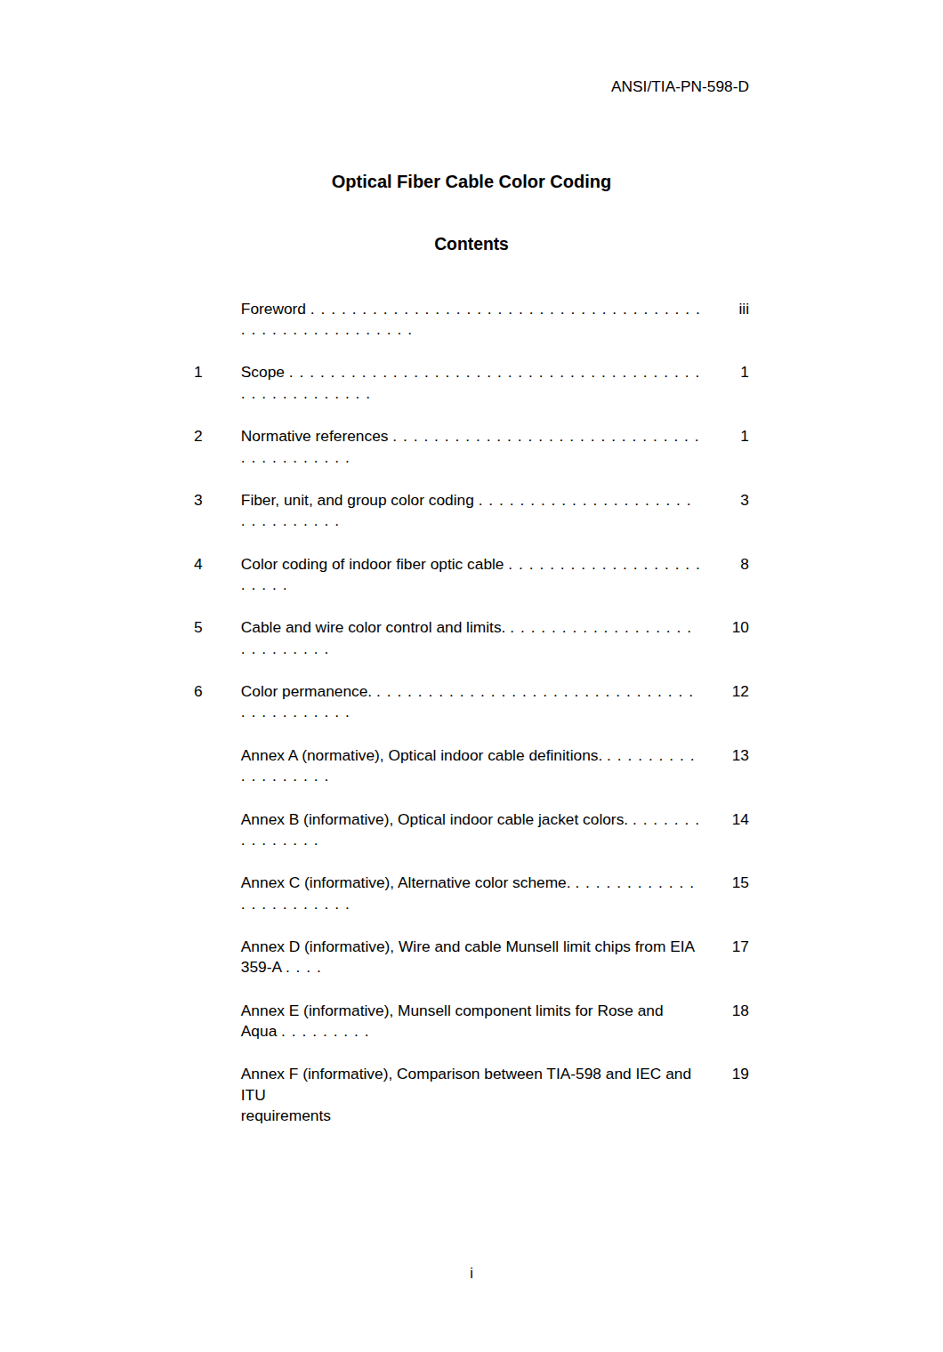ANSI/TIA-PN-598-D
Optical Fiber Cable Color Coding
Contents
| | Foreword . . . . . . . . . . . . . . . . . . . . . . . . . . . . . . . . . . . . . . . . . . . . . . . . . . . . . . . | iii |
| 1 | Scope . . . . . . . . . . . . . . . . . . . . . . . . . . . . . . . . . . . . . . . . . . . . . . . . . . . . . | 1 |
| 2 | Normative references . . . . . . . . . . . . . . . . . . . . . . . . . . . . . . . . . . . . . . . . . | 1 |
| 3 | Fiber, unit, and group color coding . . . . . . . . . . . . . . . . . . . . . . . . . . . . . . . | 3 |
| 4 | Color coding of indoor fiber optic cable . . . . . . . . . . . . . . . . . . . . . . . . | 8 |
| 5 | Cable and wire color control and limits. . . . . . . . . . . . . . . . . . . . . . . . . . . . | 10 |
| 6 | Color permanence. . . . . . . . . . . . . . . . . . . . . . . . . . . . . . . . . . . . . . . . . . . | 12 |
| | Annex A (normative), Optical indoor cable definitions. . . . . . . . . . . . . . . . . . . | 13 |
| | Annex B (informative), Optical indoor cable jacket colors. . . . . . . . . . . . . . . . | 14 |
| | Annex C (informative), Alternative color scheme. . . . . . . . . . . . . . . . . . . . . . . . | 15 |
| | Annex D (informative), Wire and cable Munsell limit chips from EIA 359-A . . . . | 17 |
| | Annex E (informative), Munsell component limits for Rose and Aqua . . . . . . . . . | 18 |
| | Annex F (informative), Comparison between TIA-598 and IEC and ITU requirements | 19 |
i